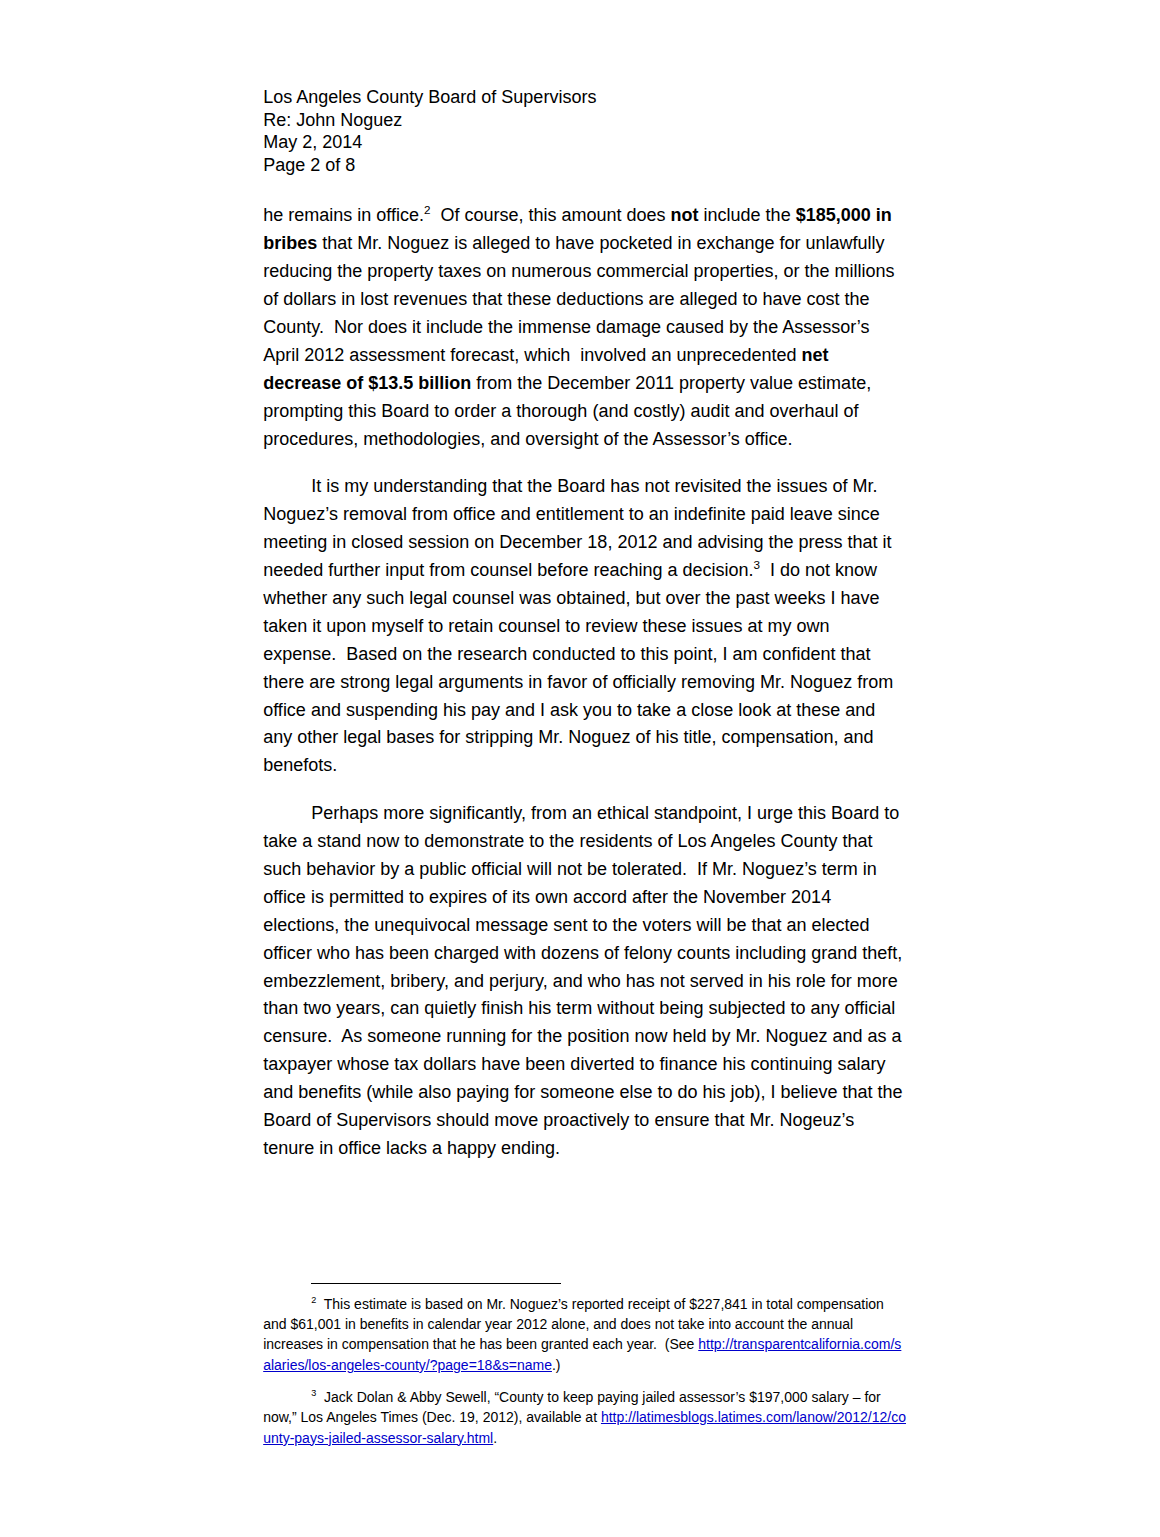Los Angeles County Board of Supervisors
Re: John Noguez
May 2, 2014
Page 2 of 8
he remains in office.2 Of course, this amount does not include the $185,000 in bribes that Mr. Noguez is alleged to have pocketed in exchange for unlawfully reducing the property taxes on numerous commercial properties, or the millions of dollars in lost revenues that these deductions are alleged to have cost the County. Nor does it include the immense damage caused by the Assessor’s April 2012 assessment forecast, which involved an unprecedented net decrease of $13.5 billion from the December 2011 property value estimate, prompting this Board to order a thorough (and costly) audit and overhaul of procedures, methodologies, and oversight of the Assessor’s office.
It is my understanding that the Board has not revisited the issues of Mr. Noguez’s removal from office and entitlement to an indefinite paid leave since meeting in closed session on December 18, 2012 and advising the press that it needed further input from counsel before reaching a decision.3 I do not know whether any such legal counsel was obtained, but over the past weeks I have taken it upon myself to retain counsel to review these issues at my own expense. Based on the research conducted to this point, I am confident that there are strong legal arguments in favor of officially removing Mr. Noguez from office and suspending his pay and I ask you to take a close look at these and any other legal bases for stripping Mr. Noguez of his title, compensation, and benefots.
Perhaps more significantly, from an ethical standpoint, I urge this Board to take a stand now to demonstrate to the residents of Los Angeles County that such behavior by a public official will not be tolerated. If Mr. Noguez’s term in office is permitted to expires of its own accord after the November 2014 elections, the unequivocal message sent to the voters will be that an elected officer who has been charged with dozens of felony counts including grand theft, embezzlement, bribery, and perjury, and who has not served in his role for more than two years, can quietly finish his term without being subjected to any official censure. As someone running for the position now held by Mr. Noguez and as a taxpayer whose tax dollars have been diverted to finance his continuing salary and benefits (while also paying for someone else to do his job), I believe that the Board of Supervisors should move proactively to ensure that Mr. Nogeuz’s tenure in office lacks a happy ending.
2 This estimate is based on Mr. Noguez’s reported receipt of $227,841 in total compensation and $61,001 in benefits in calendar year 2012 alone, and does not take into account the annual increases in compensation that he has been granted each year. (See http://transparentcalifornia.com/salaries/los-angeles-county/?page=18&s=name.)
3 Jack Dolan & Abby Sewell, “County to keep paying jailed assessor’s $197,000 salary – for now,” Los Angeles Times (Dec. 19, 2012), available at http://latimesblogs.latimes.com/lanow/2012/12/county-pays-jailed-assessor-salary.html.